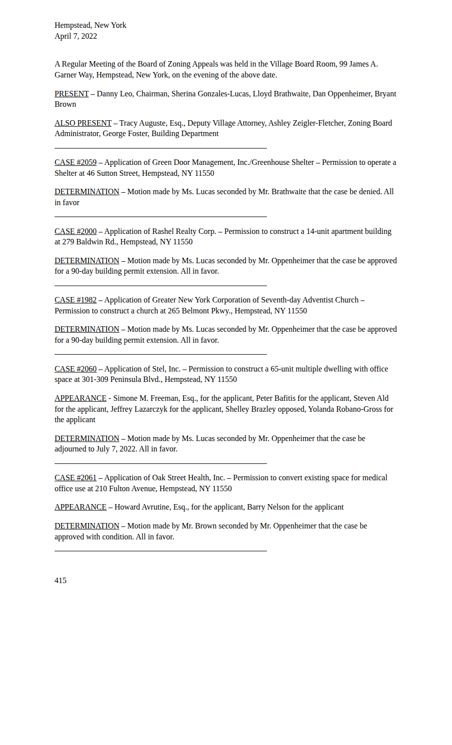Hempstead, New York
April 7, 2022
A Regular Meeting of the Board of Zoning Appeals was held in the Village Board Room, 99 James A. Garner Way, Hempstead, New York, on the evening of the above date.
PRESENT – Danny Leo, Chairman, Sherina Gonzales-Lucas, Lloyd Brathwaite, Dan Oppenheimer, Bryant Brown
ALSO PRESENT – Tracy Auguste, Esq., Deputy Village Attorney, Ashley Zeigler-Fletcher, Zoning Board Administrator, George Foster, Building Department
CASE #2059 – Application of Green Door Management, Inc./Greenhouse Shelter – Permission to operate a Shelter at 46 Sutton Street, Hempstead, NY 11550
DETERMINATION – Motion made by Ms. Lucas seconded by Mr. Brathwaite that the case be denied. All in favor
CASE #2000 – Application of Rashel Realty Corp. – Permission to construct a 14-unit apartment building at 279 Baldwin Rd., Hempstead, NY 11550
DETERMINATION – Motion made by Ms. Lucas seconded by Mr. Oppenheimer that the case be approved for a 90-day building permit extension. All in favor.
CASE #1982 – Application of Greater New York Corporation of Seventh-day Adventist Church – Permission to construct a church at 265 Belmont Pkwy., Hempstead, NY 11550
DETERMINATION – Motion made by Ms. Lucas seconded by Mr. Oppenheimer that the case be approved for a 90-day building permit extension. All in favor.
CASE #2060 – Application of Stel, Inc. – Permission to construct a 65-unit multiple dwelling with office space at 301-309 Peninsula Blvd., Hempstead, NY 11550
APPEARANCE - Simone M. Freeman, Esq., for the applicant, Peter Bafitis for the applicant, Steven Ald for the applicant, Jeffrey Lazarczyk for the applicant, Shelley Brazley opposed, Yolanda Robano-Gross for the applicant
DETERMINATION – Motion made by Ms. Lucas seconded by Mr. Oppenheimer that the case be adjourned to July 7, 2022. All in favor.
CASE #2061 – Application of Oak Street Health, Inc. – Permission to convert existing space for medical office use at 210 Fulton Avenue, Hempstead, NY 11550
APPEARANCE – Howard Avrutine, Esq., for the applicant, Barry Nelson for the applicant
DETERMINATION – Motion made by Mr. Brown seconded by Mr. Oppenheimer that the case be approved with condition. All in favor.
415